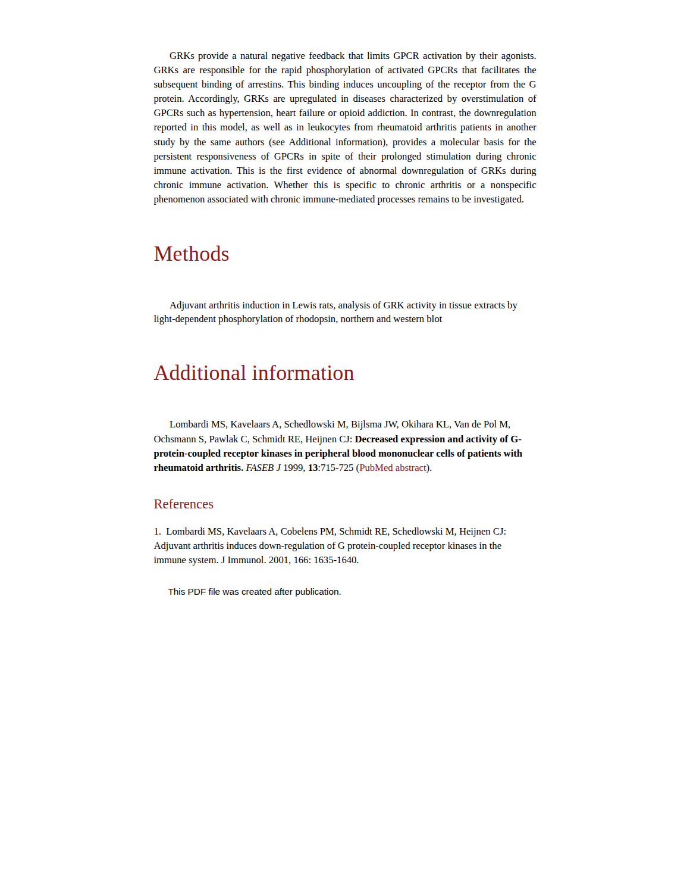GRKs provide a natural negative feedback that limits GPCR activation by their agonists. GRKs are responsible for the rapid phosphorylation of activated GPCRs that facilitates the subsequent binding of arrestins. This binding induces uncoupling of the receptor from the G protein. Accordingly, GRKs are upregulated in diseases characterized by overstimulation of GPCRs such as hypertension, heart failure or opioid addiction. In contrast, the downregulation reported in this model, as well as in leukocytes from rheumatoid arthritis patients in another study by the same authors (see Additional information), provides a molecular basis for the persistent responsiveness of GPCRs in spite of their prolonged stimulation during chronic immune activation. This is the first evidence of abnormal downregulation of GRKs during chronic immune activation. Whether this is specific to chronic arthritis or a nonspecific phenomenon associated with chronic immune-mediated processes remains to be investigated.
Methods
Adjuvant arthritis induction in Lewis rats, analysis of GRK activity in tissue extracts by light-dependent phosphorylation of rhodopsin, northern and western blot
Additional information
Lombardi MS, Kavelaars A, Schedlowski M, Bijlsma JW, Okihara KL, Van de Pol M, Ochsmann S, Pawlak C, Schmidt RE, Heijnen CJ: Decreased expression and activity of G-protein-coupled receptor kinases in peripheral blood mononuclear cells of patients with rheumatoid arthritis. FASEB J 1999, 13:715-725 (PubMed abstract).
References
1. Lombardi MS, Kavelaars A, Cobelens PM, Schmidt RE, Schedlowski M, Heijnen CJ: Adjuvant arthritis induces down-regulation of G protein-coupled receptor kinases in the immune system. J Immunol. 2001, 166: 1635-1640.
This PDF file was created after publication.